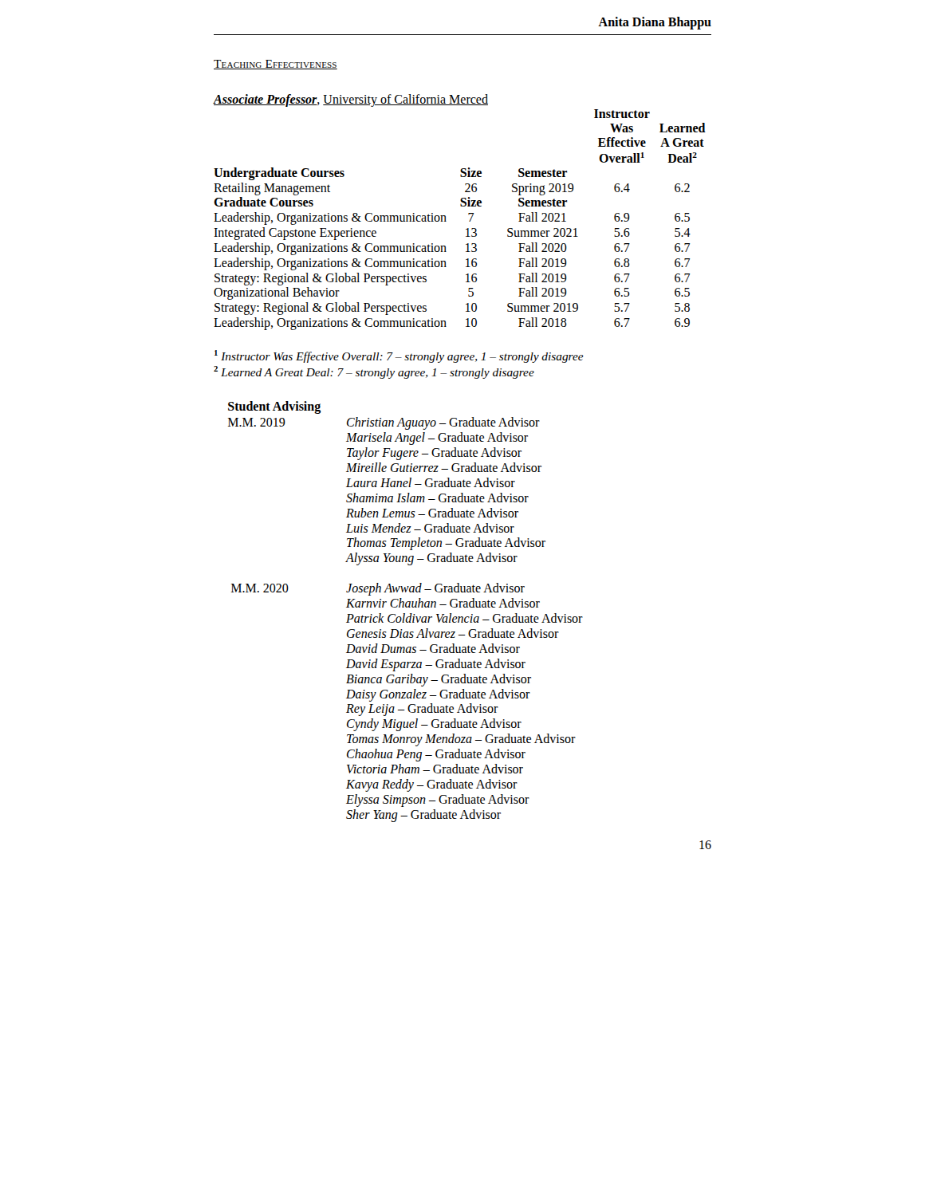Anita Diana Bhappu
Teaching Effectiveness
Associate Professor, University of California Merced
| | | | Instructor Was Effective Overall 1 | Learned A Great Deal 2 |
| Undergraduate Courses | Size | Semester | | |
| Retailing Management | 26 | Spring 2019 | 6.4 | 6.2 |
| Graduate Courses | Size | Semester | | |
| Leadership, Organizations & Communication | 7 | Fall 2021 | 6.9 | 6.5 |
| Integrated Capstone Experience | 13 | Summer 2021 | 5.6 | 5.4 |
| Leadership, Organizations & Communication | 13 | Fall 2020 | 6.7 | 6.7 |
| Leadership, Organizations & Communication | 16 | Fall 2019 | 6.8 | 6.7 |
| Strategy: Regional & Global Perspectives | 16 | Fall 2019 | 6.7 | 6.7 |
| Organizational Behavior | 5 | Fall 2019 | 6.5 | 6.5 |
| Strategy: Regional & Global Perspectives | 10 | Summer 2019 | 5.7 | 5.8 |
| Leadership, Organizations & Communication | 10 | Fall 2018 | 6.7 | 6.9 |
1 Instructor Was Effective Overall: 7 – strongly agree, 1 – strongly disagree
2 Learned A Great Deal: 7 – strongly agree, 1 – strongly disagree
Student Advising
| M.M. 2019 | Christian Aguayo – Graduate Advisor |
| | Marisela Angel – Graduate Advisor |
| | Taylor Fugere – Graduate Advisor |
| | Mireille Gutierrez – Graduate Advisor |
| | Laura Hanel – Graduate Advisor |
| | Shamima Islam – Graduate Advisor |
| | Ruben Lemus – Graduate Advisor |
| | Luis Mendez – Graduate Advisor |
| | Thomas Templeton – Graduate Advisor |
| | Alyssa Young – Graduate Advisor |
| M.M. 2020 | Joseph Awwad – Graduate Advisor |
| | Karnvir Chauhan – Graduate Advisor |
| | Patrick Coldivar Valencia – Graduate Advisor |
| | Genesis Dias Alvarez – Graduate Advisor |
| | David Dumas – Graduate Advisor |
| | David Esparza – Graduate Advisor |
| | Bianca Garibay – Graduate Advisor |
| | Daisy Gonzalez – Graduate Advisor |
| | Rey Leija – Graduate Advisor |
| | Cyndy Miguel – Graduate Advisor |
| | Tomas Monroy Mendoza – Graduate Advisor |
| | Chaohua Peng – Graduate Advisor |
| | Victoria Pham – Graduate Advisor |
| | Kavya Reddy – Graduate Advisor |
| | Elyssa Simpson – Graduate Advisor |
| | Sher Yang – Graduate Advisor |
16